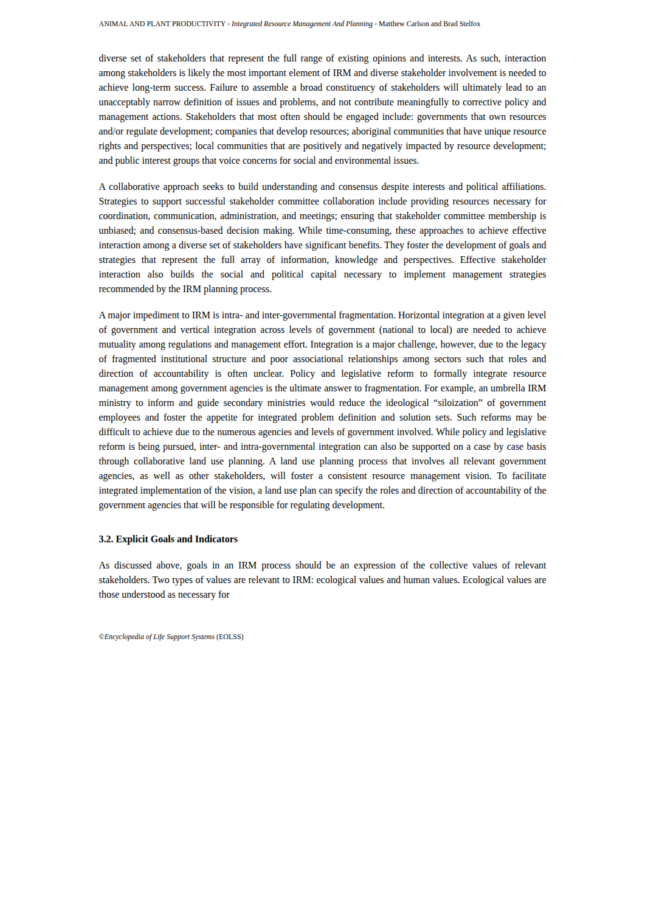ANIMAL AND PLANT PRODUCTIVITY - Integrated Resource Management And Planning - Matthew Carlson and Brad Stelfox
diverse set of stakeholders that represent the full range of existing opinions and interests. As such, interaction among stakeholders is likely the most important element of IRM and diverse stakeholder involvement is needed to achieve long-term success. Failure to assemble a broad constituency of stakeholders will ultimately lead to an unacceptably narrow definition of issues and problems, and not contribute meaningfully to corrective policy and management actions. Stakeholders that most often should be engaged include: governments that own resources and/or regulate development; companies that develop resources; aboriginal communities that have unique resource rights and perspectives; local communities that are positively and negatively impacted by resource development; and public interest groups that voice concerns for social and environmental issues.
A collaborative approach seeks to build understanding and consensus despite interests and political affiliations. Strategies to support successful stakeholder committee collaboration include providing resources necessary for coordination, communication, administration, and meetings; ensuring that stakeholder committee membership is unbiased; and consensus-based decision making. While time-consuming, these approaches to achieve effective interaction among a diverse set of stakeholders have significant benefits. They foster the development of goals and strategies that represent the full array of information, knowledge and perspectives. Effective stakeholder interaction also builds the social and political capital necessary to implement management strategies recommended by the IRM planning process.
A major impediment to IRM is intra- and inter-governmental fragmentation. Horizontal integration at a given level of government and vertical integration across levels of government (national to local) are needed to achieve mutuality among regulations and management effort. Integration is a major challenge, however, due to the legacy of fragmented institutional structure and poor associational relationships among sectors such that roles and direction of accountability is often unclear. Policy and legislative reform to formally integrate resource management among government agencies is the ultimate answer to fragmentation. For example, an umbrella IRM ministry to inform and guide secondary ministries would reduce the ideological “siloization” of government employees and foster the appetite for integrated problem definition and solution sets. Such reforms may be difficult to achieve due to the numerous agencies and levels of government involved. While policy and legislative reform is being pursued, inter- and intra-governmental integration can also be supported on a case by case basis through collaborative land use planning. A land use planning process that involves all relevant government agencies, as well as other stakeholders, will foster a consistent resource management vision. To facilitate integrated implementation of the vision, a land use plan can specify the roles and direction of accountability of the government agencies that will be responsible for regulating development.
3.2. Explicit Goals and Indicators
As discussed above, goals in an IRM process should be an expression of the collective values of relevant stakeholders. Two types of values are relevant to IRM: ecological values and human values. Ecological values are those understood as necessary for
©Encyclopedia of Life Support Systems (EOLSS)